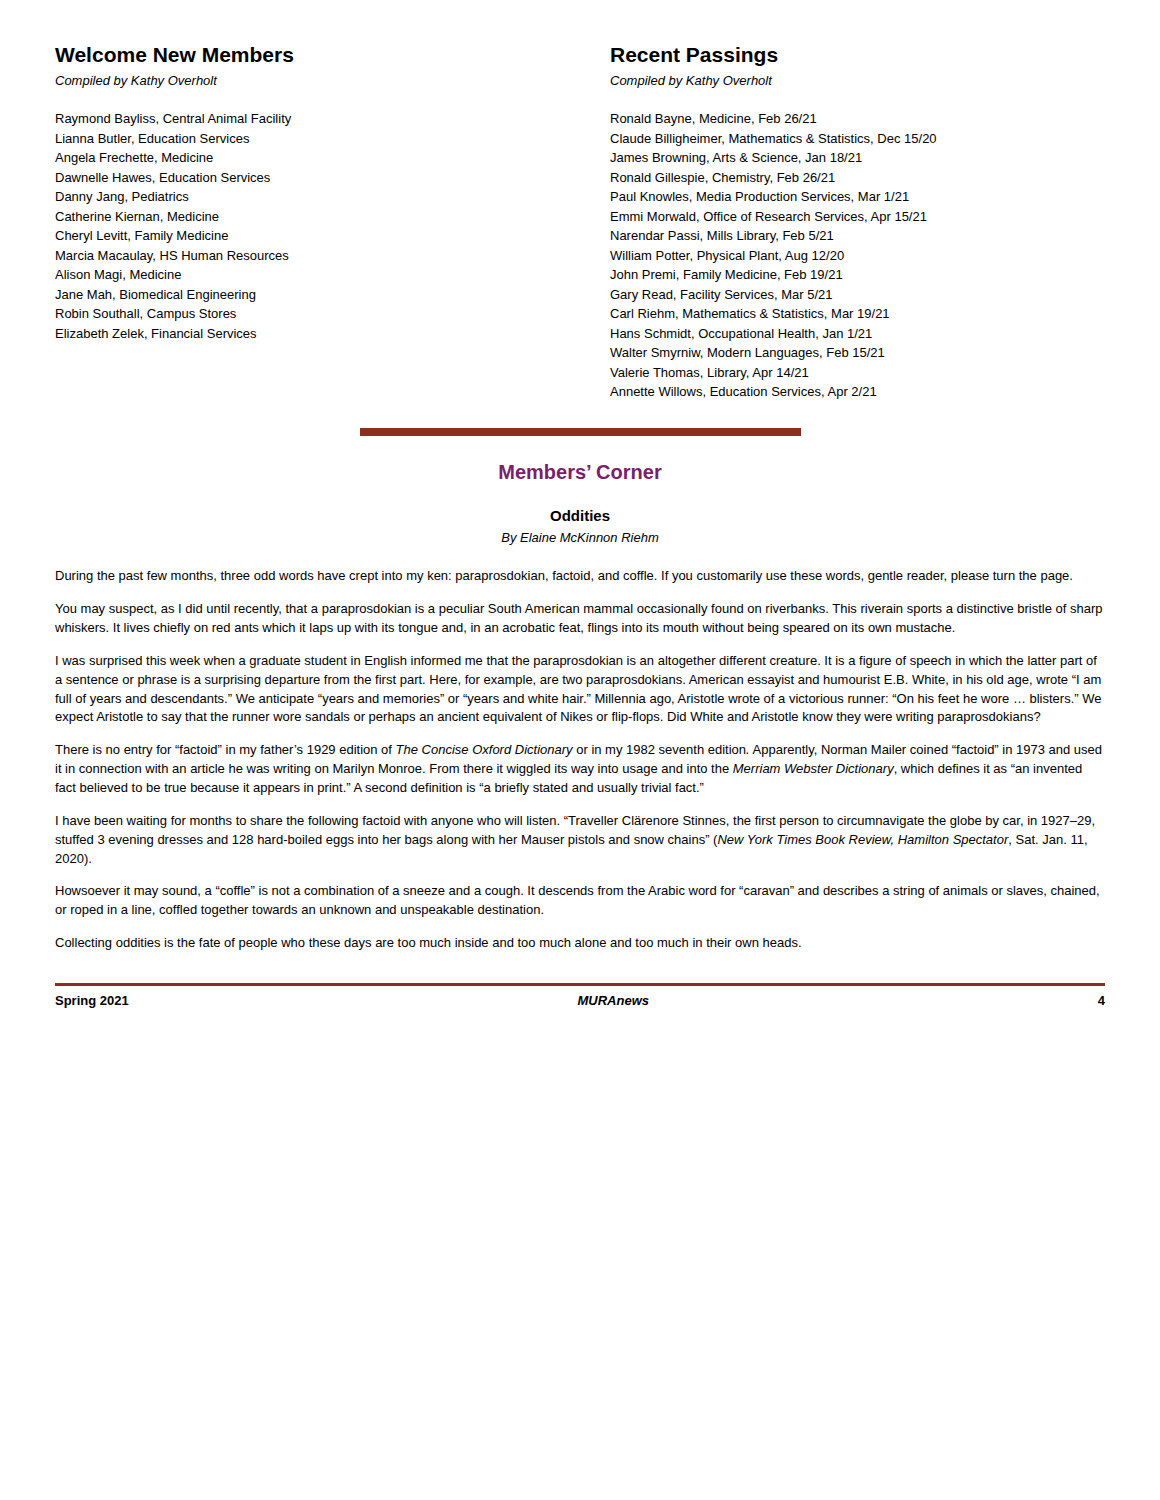Welcome New Members
Compiled by Kathy Overholt
Raymond Bayliss, Central Animal Facility
Lianna Butler, Education Services
Angela Frechette, Medicine
Dawnelle Hawes, Education Services
Danny Jang, Pediatrics
Catherine Kiernan, Medicine
Cheryl Levitt, Family Medicine
Marcia Macaulay, HS Human Resources
Alison Magi, Medicine
Jane Mah, Biomedical Engineering
Robin Southall, Campus Stores
Elizabeth Zelek, Financial Services
Recent Passings
Compiled by Kathy Overholt
Ronald Bayne, Medicine, Feb 26/21
Claude Billigheimer, Mathematics & Statistics, Dec 15/20
James Browning, Arts & Science, Jan 18/21
Ronald Gillespie, Chemistry, Feb 26/21
Paul Knowles, Media Production Services, Mar 1/21
Emmi Morwald, Office of Research Services, Apr 15/21
Narendar Passi, Mills Library, Feb 5/21
William Potter, Physical Plant, Aug 12/20
John Premi, Family Medicine, Feb 19/21
Gary Read, Facility Services, Mar 5/21
Carl Riehm, Mathematics & Statistics, Mar 19/21
Hans Schmidt, Occupational Health, Jan 1/21
Walter Smyrniw, Modern Languages, Feb 15/21
Valerie Thomas, Library, Apr 14/21
Annette Willows, Education Services, Apr 2/21
Members’ Corner
Oddities
By Elaine McKinnon Riehm
During the past few months, three odd words have crept into my ken: paraprosdokian, factoid, and coffle. If you customarily use these words, gentle reader, please turn the page.
You may suspect, as I did until recently, that a paraprosdokian is a peculiar South American mammal occasionally found on riverbanks. This riverain sports a distinctive bristle of sharp whiskers. It lives chiefly on red ants which it laps up with its tongue and, in an acrobatic feat, flings into its mouth without being speared on its own mustache.
I was surprised this week when a graduate student in English informed me that the paraprosdokian is an altogether different creature. It is a figure of speech in which the latter part of a sentence or phrase is a surprising departure from the first part. Here, for example, are two paraprosdokians. American essayist and humourist E.B. White, in his old age, wrote “I am full of years and descendants.” We anticipate “years and memories” or “years and white hair.” Millennia ago, Aristotle wrote of a victorious runner: “On his feet he wore … blisters.” We expect Aristotle to say that the runner wore sandals or perhaps an ancient equivalent of Nikes or flip-flops. Did White and Aristotle know they were writing paraprosdokians?
There is no entry for “factoid” in my father’s 1929 edition of The Concise Oxford Dictionary or in my 1982 seventh edition. Apparently, Norman Mailer coined “factoid” in 1973 and used it in connection with an article he was writing on Marilyn Monroe. From there it wiggled its way into usage and into the Merriam Webster Dictionary, which defines it as “an invented fact believed to be true because it appears in print.” A second definition is “a briefly stated and usually trivial fact.”
I have been waiting for months to share the following factoid with anyone who will listen. “Traveller Clärenore Stinnes, the first person to circumnavigate the globe by car, in 1927–29, stuffed 3 evening dresses and 128 hard-boiled eggs into her bags along with her Mauser pistols and snow chains” (New York Times Book Review, Hamilton Spectator, Sat. Jan. 11, 2020).
Howsoever it may sound, a “coffle” is not a combination of a sneeze and a cough. It descends from the Arabic word for “caravan” and describes a string of animals or slaves, chained, or roped in a line, coffled together towards an unknown and unspeakable destination.
Collecting oddities is the fate of people who these days are too much inside and too much alone and too much in their own heads.
Spring 2021 MURAnews 4